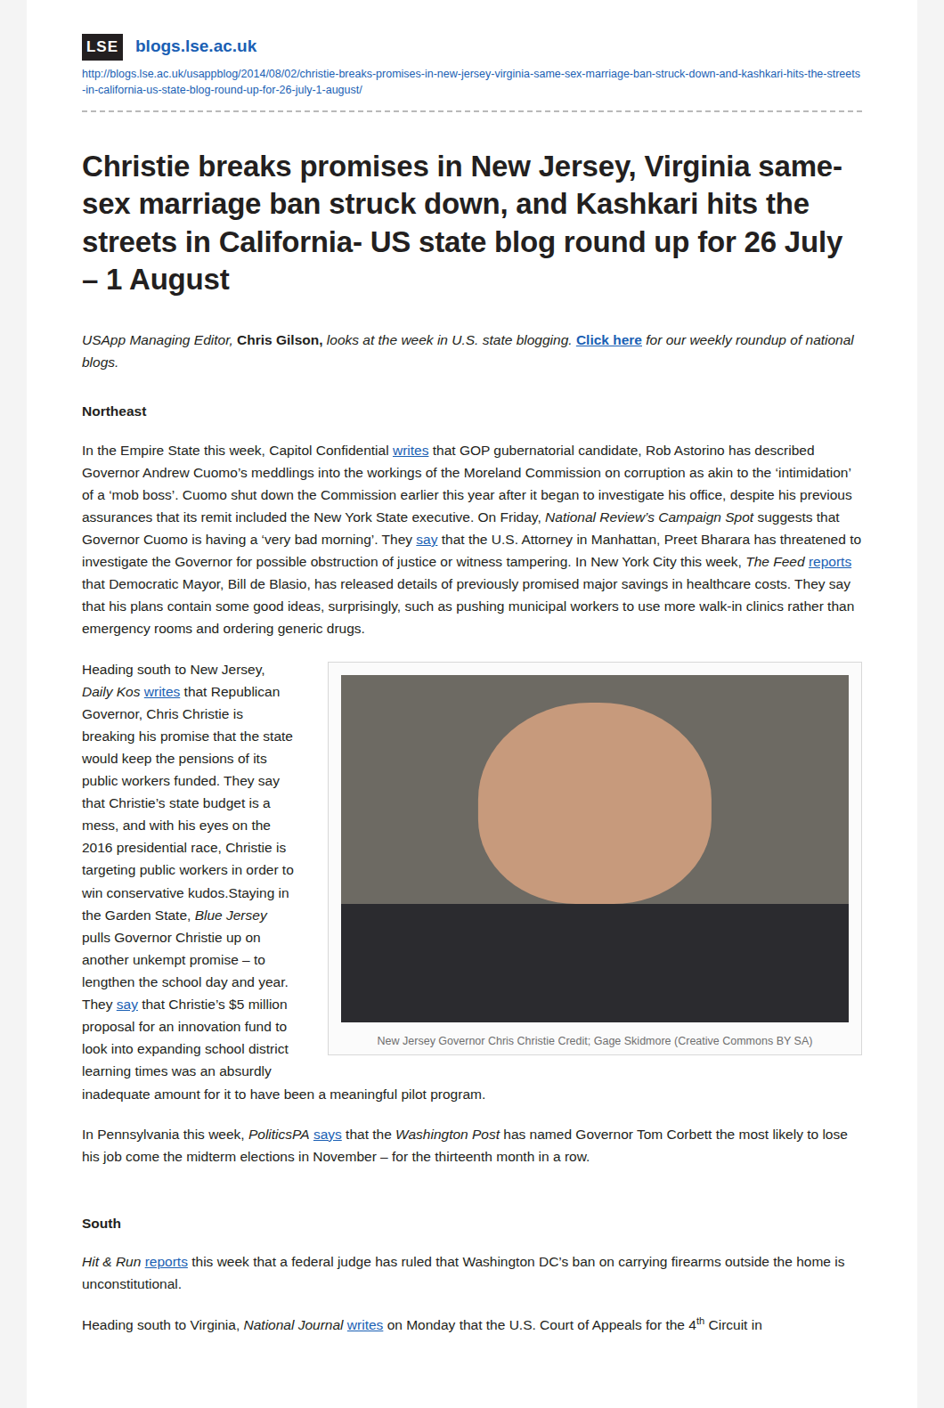LSE
blogs.lse.ac.uk
http://blogs.lse.ac.uk/usappblog/2014/08/02/christie-breaks-promises-in-new-jersey-virginia-same-sex-marriage-ban-struck-down-and-kashkari-hits-the-streets-in-california-us-state-blog-round-up-for-26-july-1-august/
Christie breaks promises in New Jersey, Virginia same-sex marriage ban struck down, and Kashkari hits the streets in California- US state blog round up for 26 July – 1 August
USApp Managing Editor, Chris Gilson, looks at the week in U.S. state blogging. Click here for our weekly roundup of national blogs.
Northeast
In the Empire State this week, Capitol Confidential writes that GOP gubernatorial candidate, Rob Astorino has described Governor Andrew Cuomo’s meddlings into the workings of the Moreland Commission on corruption as akin to the ‘intimidation’ of a ‘mob boss’. Cuomo shut down the Commission earlier this year after it began to investigate his office, despite his previous assurances that its remit included the New York State executive. On Friday, National Review’s Campaign Spot suggests that Governor Cuomo is having a ‘very bad morning’. They say that the U.S. Attorney in Manhattan, Preet Bharara has threatened to investigate the Governor for possible obstruction of justice or witness tampering. In New York City this week, The Feed reports that Democratic Mayor, Bill de Blasio, has released details of previously promised major savings in healthcare costs. They say that his plans contain some good ideas, surprisingly, such as pushing municipal workers to use more walk-in clinics rather than emergency rooms and ordering generic drugs.
New Jersey Governor Chris Christie Credit; Gage Skidmore (Creative Commons BY SA)
Heading south to New Jersey, Daily Kos writes that Republican Governor, Chris Christie is breaking his promise that the state would keep the pensions of its public workers funded. They say that Christie’s state budget is a mess, and with his eyes on the 2016 presidential race, Christie is targeting public workers in order to win conservative kudos.Staying in the Garden State, Blue Jersey pulls Governor Christie up on another unkempt promise – to lengthen the school day and year. They say that Christie’s $5 million proposal for an innovation fund to look into expanding school district learning times was an absurdly inadequate amount for it to have been a meaningful pilot program.
In Pennsylvania this week, PoliticsPA says that the Washington Post has named Governor Tom Corbett the most likely to lose his job come the midterm elections in November – for the thirteenth month in a row.
South
Hit & Run reports this week that a federal judge has ruled that Washington DC’s ban on carrying firearms outside the home is unconstitutional.
Heading south to Virginia, National Journal writes on Monday that the U.S. Court of Appeals for the 4th Circuit in